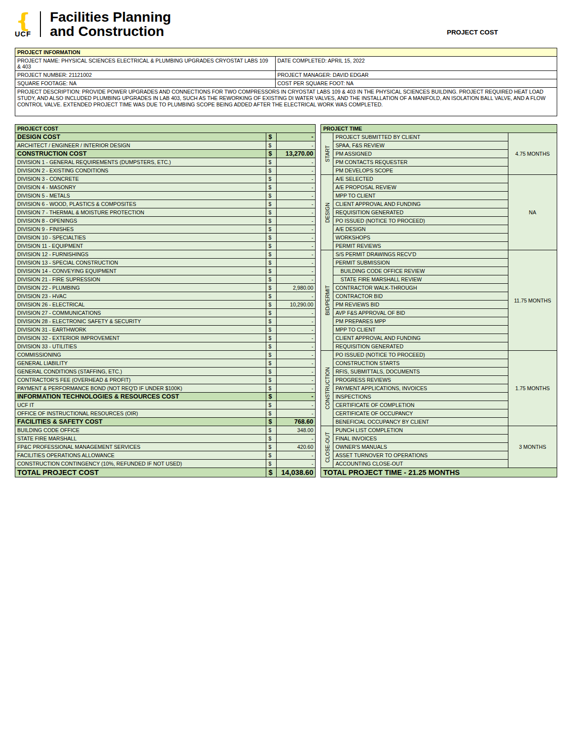❴
UCF
Facilities Planning
and Construction
PROJECT COST
| PROJECT INFORMATION |
| PROJECT NAME: PHYSICAL SCIENCES ELECTRICAL & PLUMBING UPGRADES CRYOSTAT LABS 109 & 403 | DATE COMPLETED: APRIL 15, 2022 |
| PROJECT NUMBER: 21121002 | PROJECT MANAGER: DAVID EDGAR |
| SQUARE FOOTAGE: NA | COST PER SQUARE FOOT: NA |
| PROJECT DESCRIPTION: PROVIDE POWER UPGRADES AND CONNECTIONS FOR TWO COMPRESSORS IN CRYOSTAT LABS 109 & 403 IN THE PHYSICAL SCIENCES BUILDING. PROJECT REQUIRED HEAT LOAD STUDY, AND ALSO INCLUDED PLUMBING UPGRADES IN LAB 403, SUCH AS THE REWORKING OF EXISTING DI WATER VALVES, AND THE INSTALLATION OF A MANIFOLD, AN ISOLATION BALL VALVE, AND A FLOW CONTROL VALVE. EXTENDED PROJECT TIME WAS DUE TO PLUMBING SCOPE BEING ADDED AFTER THE ELECTRICAL WORK WAS COMPLETED. |
| PROJECT COST |
| DESIGN COST | $ | - |
| ARCHITECT / ENGINEER / INTERIOR DESIGN | $ | - |
| CONSTRUCTION COST | $ | 13,270.00 |
| DIVISION 1 - GENERAL REQUIREMENTS (DUMPSTERS, ETC.) | $ | - |
| DIVISION 2 - EXISTING CONDITIONS | $ | - |
| DIVISION 3 - CONCRETE | $ | - |
| DIVISION 4 - MASONRY | $ | - |
| DIVISION 5 - METALS | $ | - |
| DIVISION 6 - WOOD, PLASTICS & COMPOSITES | $ | - |
| DIVISION 7 - THERMAL & MOISTURE PROTECTION | $ | - |
| DIVISION 8 - OPENINGS | $ | - |
| DIVISION 9 - FINISHES | $ | - |
| DIVISION 10 - SPECIALTIES | $ | - |
| DIVISION 11 - EQUIPMENT | $ | - |
| DIVISION 12 - FURNISHINGS | $ | - |
| DIVISION 13 - SPECIAL CONSTRUCTION | $ | - |
| DIVISION 14 - CONVEYING EQUIPMENT | $ | - |
| DIVISION 21 - FIRE SUPRESSION | $ | - |
| DIVISION 22 - PLUMBING | $ | 2,980.00 |
| DIVISION 23 - HVAC | $ | - |
| DIVISION 26 - ELECTRICAL | $ | 10,290.00 |
| DIVISION 27 - COMMUNICATIONS | $ | - |
| DIVISION 28 - ELECTRONIC SAFETY & SECURITY | $ | - |
| DIVISION 31 - EARTHWORK | $ | - |
| DIVISION 32 - EXTERIOR IMPROVEMENT | $ | - |
| DIVISION 33 - UTILITIES | $ | - |
| COMMISSIONING | $ | - |
| GENERAL LIABILITY | $ | - |
| GENERAL CONDITIONS (STAFFING, ETC.) | $ | - |
| CONTRACTOR'S FEE (OVERHEAD & PROFIT) | $ | - |
| PAYMENT & PERFORMANCE BOND (NOT REQ'D IF UNDER $100K) | $ | - |
| INFORMATION TECHNOLOGIES & RESOURCES COST | $ | - |
| UCF IT | $ | - |
| OFFICE OF INSTRUCTIONAL RESOURCES (OIR) | $ | - |
| FACILITIES & SAFETY COST | $ | 768.60 |
| BUILDING CODE OFFICE | $ | 348.00 |
| STATE FIRE MARSHALL | $ | - |
| FP&C PROFESSIONAL MANAGEMENT SERVICES | $ | 420.60 |
| FACILITIES OPERATIONS ALLOWANCE | $ | - |
| CONSTRUCTION CONTINGENCY (10%, REFUNDED IF NOT USED) | $ | - |
| TOTAL PROJECT COST | $ | 14,038.60 |
| PROJECT TIME |
| START | PROJECT SUBMITTED BY CLIENT | 4.75 MONTHS |
| SPAA, F&S REVIEW |
| PM ASSIGNED |
| PM CONTACTS REQUESTER |
| PM DEVELOPS SCOPE |
| DESIGN | A/E SELECTED | NA |
| A/E PROPOSAL REVIEW |
| MPP TO CLIENT |
| CLIENT APPROVAL AND FUNDING |
| REQUISITION GENERATED |
| PO ISSUED (NOTICE TO PROCEED) |
| A/E DESIGN |
| WORKSHOPS |
| PERMIT REVIEWS |
| BID/PERMIT | S/S PERMIT DRAWINGS RECV'D | 11.75 MONTHS |
| PERMIT SUBMISSION |
| BUILDING CODE OFFICE REVIEW |
| STATE FIRE MARSHALL REVIEW |
| CONTRACTOR WALK-THROUGH |
| CONTRACTOR BID |
| PM REVIEWS BID |
| AVP F&S APPROVAL OF BID |
| PM PREPARES MPP |
| MPP TO CLIENT |
| CLIENT APPROVAL AND FUNDING |
| REQUISITION GENERATED |
| CONSTRUCTION | PO ISSUED (NOTICE TO PROCEED) | 1.75 MONTHS |
| CONSTRUCTION STARTS |
| RFIS, SUBMITTALS, DOCUMENTS |
| PROGRESS REVIEWS |
| PAYMENT APPLICATIONS, INVOICES |
| INSPECTIONS |
| CERTIFICATE OF COMPLETION |
| CERTIFICATE OF OCCUPANCY |
| BENEFICIAL OCCUPANCY BY CLIENT |
| CLOSE-OUT | PUNCH LIST COMPLETION | 3 MONTHS |
| FINAL INVOICES |
| OWNER'S MANUALS |
| ASSET TURNOVER TO OPERATIONS |
| ACCOUNTING CLOSE-OUT |
| TOTAL PROJECT TIME - 21.25 MONTHS |